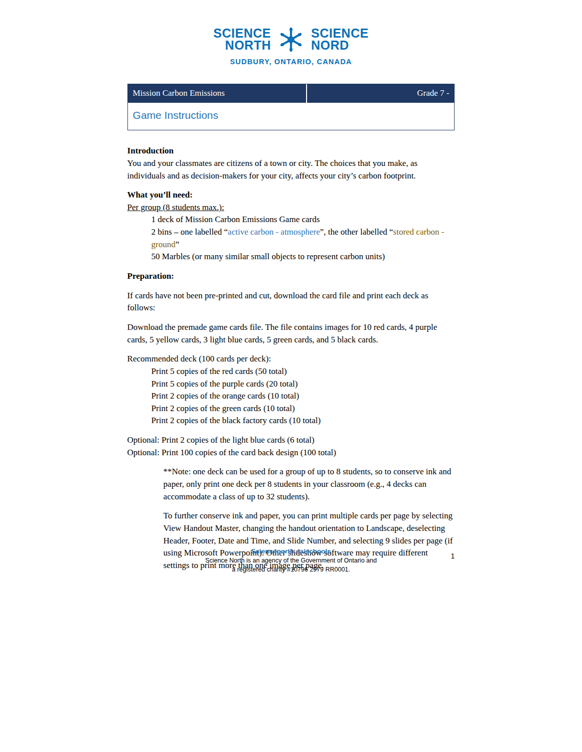SCIENCE NORTH
SCIENCE NORD
SUDBURY, ONTARIO, CANADA
Mission Carbon Emissions
Grade 7 -
Game Instructions
Introduction
You and your classmates are citizens of a town or city. The choices that you make, as individuals and as decision-makers for your city, affects your city’s carbon footprint.
What you’ll need:
Per group (8 students max.):
1 deck of Mission Carbon Emissions Game cards
2 bins – one labelled “active carbon - atmosphere”, the other labelled “stored carbon - ground”
50 Marbles (or many similar small objects to represent carbon units)
Preparation:
If cards have not been pre-printed and cut, download the card file and print each deck as follows:
Download the premade game cards file. The file contains images for 10 red cards, 4 purple cards, 5 yellow cards, 3 light blue cards, 5 green cards, and 5 black cards.
Recommended deck (100 cards per deck):
Print 5 copies of the red cards (50 total)
Print 5 copies of the purple cards (20 total)
Print 2 copies of the orange cards (10 total)
Print 2 copies of the green cards (10 total)
Print 2 copies of the black factory cards (10 total)
Optional: Print 2 copies of the light blue cards (6 total)
Optional: Print 100 copies of the card back design (100 total)
**Note: one deck can be used for a group of up to 8 students, so to conserve ink and paper, only print one deck per 8 students in your classroom (e.g., 4 decks can accommodate a class of up to 32 students).
To further conserve ink and paper, you can print multiple cards per page by selecting View Handout Master, changing the handout orientation to Landscape, deselecting Header, Footer, Date and Time, and Slide Number, and selecting 9 slides per page (if using Microsoft Powerpoint). Other slideshow software may require different settings to print more than one image per page.
Sciencenorth.ca/schools
Science North is an agency of the Government of Ontario and
a registered charity #10796 2979 RR0001.
1